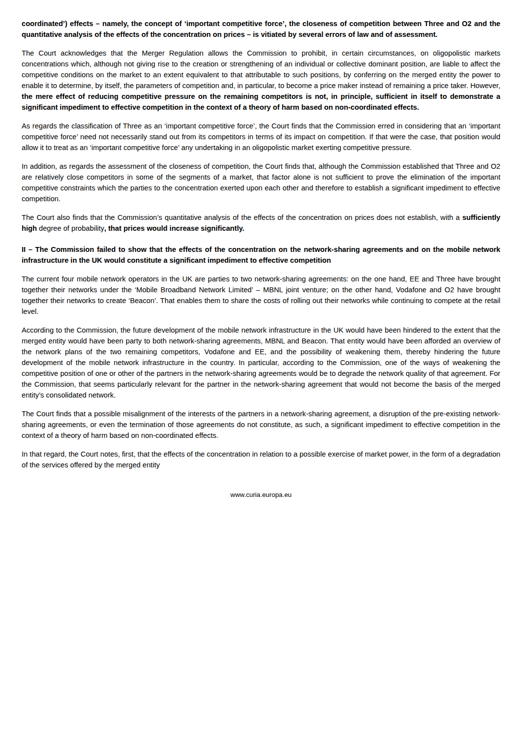coordinated’) effects – namely, the concept of ‘important competitive force’, the closeness of competition between Three and O2 and the quantitative analysis of the effects of the concentration on prices – is vitiated by several errors of law and of assessment.
The Court acknowledges that the Merger Regulation allows the Commission to prohibit, in certain circumstances, on oligopolistic markets concentrations which, although not giving rise to the creation or strengthening of an individual or collective dominant position, are liable to affect the competitive conditions on the market to an extent equivalent to that attributable to such positions, by conferring on the merged entity the power to enable it to determine, by itself, the parameters of competition and, in particular, to become a price maker instead of remaining a price taker. However, the mere effect of reducing competitive pressure on the remaining competitors is not, in principle, sufficient in itself to demonstrate a significant impediment to effective competition in the context of a theory of harm based on non-coordinated effects.
As regards the classification of Three as an ‘important competitive force’, the Court finds that the Commission erred in considering that an ‘important competitive force’ need not necessarily stand out from its competitors in terms of its impact on competition. If that were the case, that position would allow it to treat as an ‘important competitive force’ any undertaking in an oligopolistic market exerting competitive pressure.
In addition, as regards the assessment of the closeness of competition, the Court finds that, although the Commission established that Three and O2 are relatively close competitors in some of the segments of a market, that factor alone is not sufficient to prove the elimination of the important competitive constraints which the parties to the concentration exerted upon each other and therefore to establish a significant impediment to effective competition.
The Court also finds that the Commission’s quantitative analysis of the effects of the concentration on prices does not establish, with a sufficiently high degree of probability, that prices would increase significantly.
II – The Commission failed to show that the effects of the concentration on the network-sharing agreements and on the mobile network infrastructure in the UK would constitute a significant impediment to effective competition
The current four mobile network operators in the UK are parties to two network-sharing agreements: on the one hand, EE and Three have brought together their networks under the ‘Mobile Broadband Network Limited’ – MBNL joint venture; on the other hand, Vodafone and O2 have brought together their networks to create ‘Beacon’. That enables them to share the costs of rolling out their networks while continuing to compete at the retail level.
According to the Commission, the future development of the mobile network infrastructure in the UK would have been hindered to the extent that the merged entity would have been party to both network-sharing agreements, MBNL and Beacon. That entity would have been afforded an overview of the network plans of the two remaining competitors, Vodafone and EE, and the possibility of weakening them, thereby hindering the future development of the mobile network infrastructure in the country. In particular, according to the Commission, one of the ways of weakening the competitive position of one or other of the partners in the network-sharing agreements would be to degrade the network quality of that agreement. For the Commission, that seems particularly relevant for the partner in the network-sharing agreement that would not become the basis of the merged entity’s consolidated network.
The Court finds that a possible misalignment of the interests of the partners in a network-sharing agreement, a disruption of the pre-existing network-sharing agreements, or even the termination of those agreements do not constitute, as such, a significant impediment to effective competition in the context of a theory of harm based on non-coordinated effects.
In that regard, the Court notes, first, that the effects of the concentration in relation to a possible exercise of market power, in the form of a degradation of the services offered by the merged entity
www.curia.europa.eu